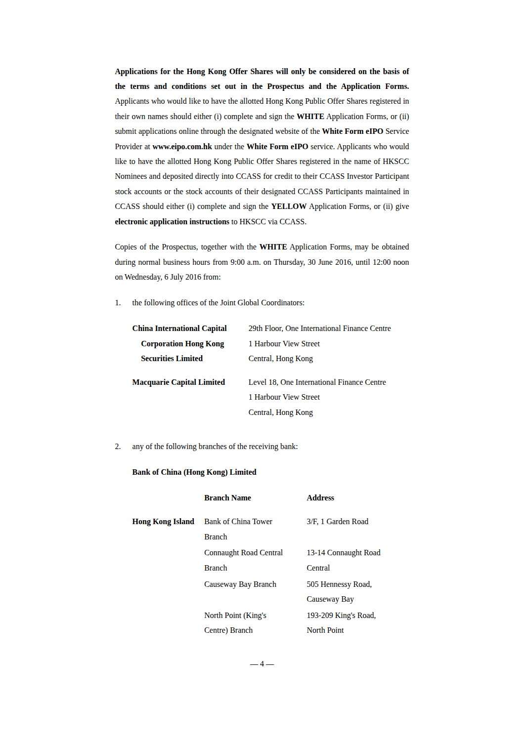Applications for the Hong Kong Offer Shares will only be considered on the basis of the terms and conditions set out in the Prospectus and the Application Forms. Applicants who would like to have the allotted Hong Kong Public Offer Shares registered in their own names should either (i) complete and sign the WHITE Application Forms, or (ii) submit applications online through the designated website of the White Form eIPO Service Provider at www.eipo.com.hk under the White Form eIPO service. Applicants who would like to have the allotted Hong Kong Public Offer Shares registered in the name of HKSCC Nominees and deposited directly into CCASS for credit to their CCASS Investor Participant stock accounts or the stock accounts of their designated CCASS Participants maintained in CCASS should either (i) complete and sign the YELLOW Application Forms, or (ii) give electronic application instructions to HKSCC via CCASS.
Copies of the Prospectus, together with the WHITE Application Forms, may be obtained during normal business hours from 9:00 a.m. on Thursday, 30 June 2016, until 12:00 noon on Wednesday, 6 July 2016 from:
1.
the following offices of the Joint Global Coordinators:
| China International Capital Corporation Hong Kong Securities Limited | 29th Floor, One International Finance Centre 1 Harbour View Street Central, Hong Kong |
| Macquarie Capital Limited | Level 18, One International Finance Centre 1 Harbour View Street Central, Hong Kong |
2.
any of the following branches of the receiving bank:
Bank of China (Hong Kong) Limited
| | Branch Name | Address |
| --- | --- | --- |
| Hong Kong Island | Bank of China Tower Branch | 3/F, 1 Garden Road |
| | Connaught Road Central Branch | 13-14 Connaught Road Central |
| | Causeway Bay Branch | 505 Hennessy Road, Causeway Bay |
| | North Point (King's Centre) Branch | 193-209 King's Road, North Point |
— 4 —